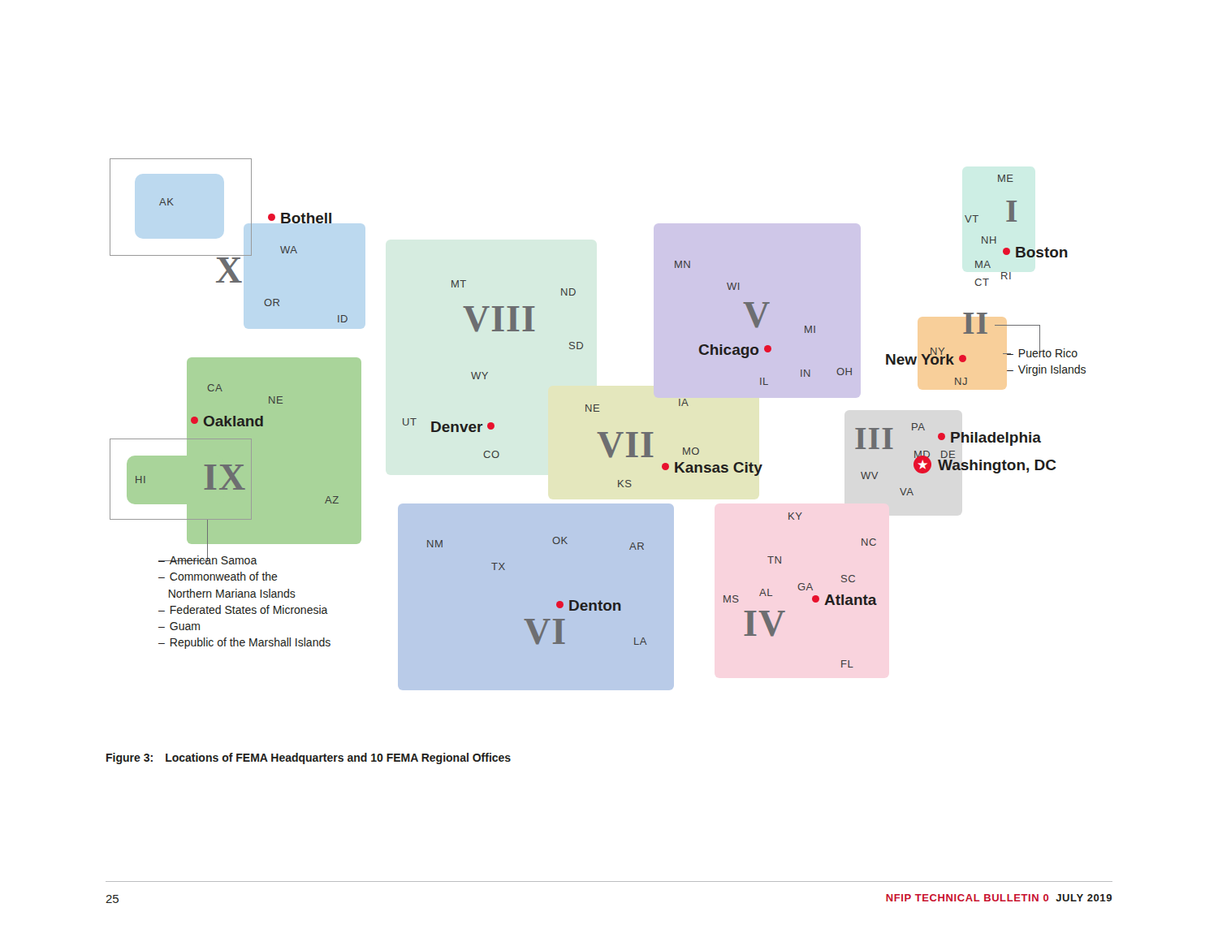AK
X
WA
OR
ID
Bothell
VIII
MT
ND
SD
WY
UT
CO
Denver
HI
IX
CA
NE
AZ
Oakland
American Samoa
Commonweath of the
Northern Mariana Islands
Federated States of Micronesia
Guam
Republic of the Marshall Islands
VII
NE
IA
MO
KS
Kansas City
V
MN
WI
MI
IL
IN
OH
Chicago
I
ME
VT
NH
MA
CT
RI
Boston
II
NY
NJ
New York
Puerto Rico
Virgin Islands
III
PA
MD
DE
WV
VA
Philadelphia
★Washington, DC
IV
KY
NC
TN
SC
MS
AL
GA
FL
Atlanta
VI
NM
TX
OK
AR
LA
Denton
Figure 3: Locations of FEMA Headquarters and 10 FEMA Regional Offices
25
NFIP TECHNICAL BULLETIN 0 JULY 2019